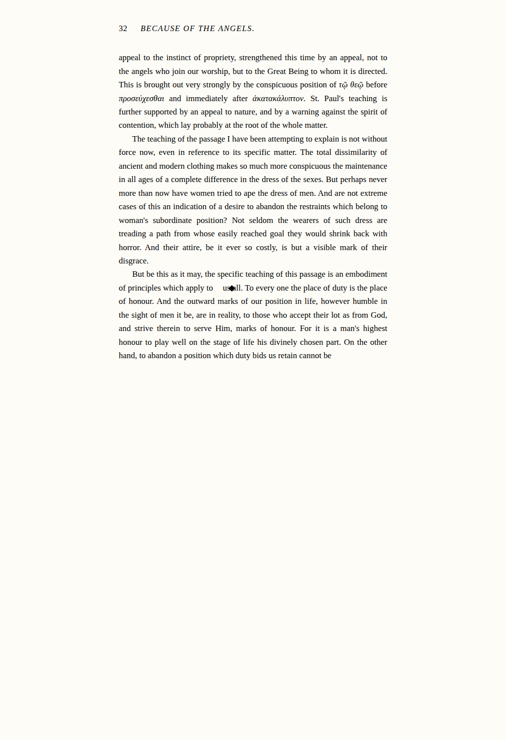32 Because of the Angels.
appeal to the instinct of propriety, strengthened this time by an appeal, not to the angels who join our worship, but to the Great Being to whom it is directed. This is brought out very strongly by the conspicuous position of τῷ θεῷ before προσεύχεσθαι and immediately after ἀκατακάλυπτον. St. Paul's teaching is further supported by an appeal to nature, and by a warning against the spirit of contention, which lay probably at the root of the whole matter.
The teaching of the passage I have been attempting to explain is not without force now, even in reference to its specific matter. The total dissimilarity of ancient and modern clothing makes so much more conspicuous the maintenance in all ages of a complete difference in the dress of the sexes. But perhaps never more than now have women tried to ape the dress of men. And are not extreme cases of this an indication of a desire to abandon the restraints which belong to woman's subordinate position? Not seldom the wearers of such dress are treading a path from whose easily reached goal they would shrink back with horror. And their attire, be it ever so costly, is but a visible mark of their disgrace.
But be this as it may, the specific teaching of this passage is an embodiment of principles which apply to ◆us all. To every one the place of duty is the place of honour. And the outward marks of our position in life, however humble in the sight of men it be, are in reality, to those who accept their lot as from God, and strive therein to serve Him, marks of honour. For it is a man's highest honour to play well on the stage of life his divinely chosen part. On the other hand, to abandon a position which duty bids us retain cannot be